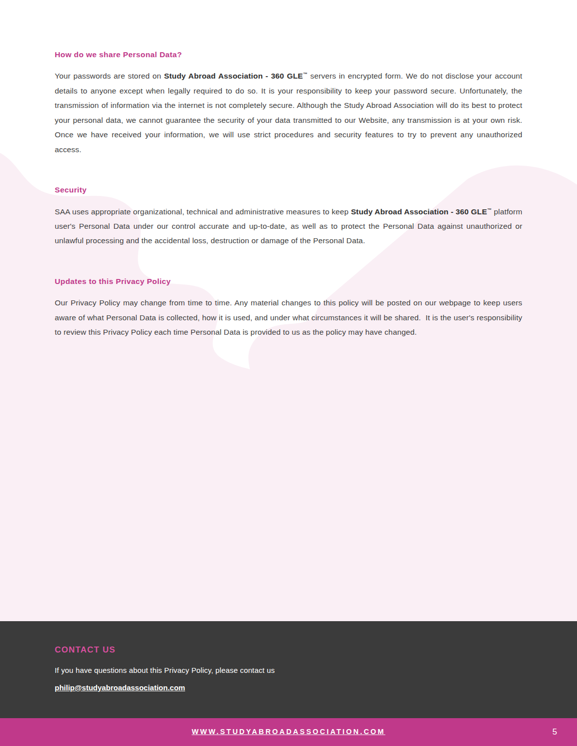How do we share Personal Data?
Your passwords are stored on Study Abroad Association - 360 GLE™ servers in encrypted form. We do not disclose your account details to anyone except when legally required to do so. It is your responsibility to keep your password secure. Unfortunately, the transmission of information via the internet is not completely secure. Although the Study Abroad Association will do its best to protect your personal data, we cannot guarantee the security of your data transmitted to our Website, any transmission is at your own risk. Once we have received your information, we will use strict procedures and security features to try to prevent any unauthorized access.
Security
SAA uses appropriate organizational, technical and administrative measures to keep Study Abroad Association - 360 GLE™ platform user's Personal Data under our control accurate and up-to-date, as well as to protect the Personal Data against unauthorized or unlawful processing and the accidental loss, destruction or damage of the Personal Data.
Updates to this Privacy Policy
Our Privacy Policy may change from time to time. Any material changes to this policy will be posted on our webpage to keep users aware of what Personal Data is collected, how it is used, and under what circumstances it will be shared. It is the user's responsibility to review this Privacy Policy each time Personal Data is provided to us as the policy may have changed.
CONTACT US
If you have questions about this Privacy Policy, please contact us
philip@studyabroadassociation.com
WWW.STUDYABROADASSOCIATION.COM 5